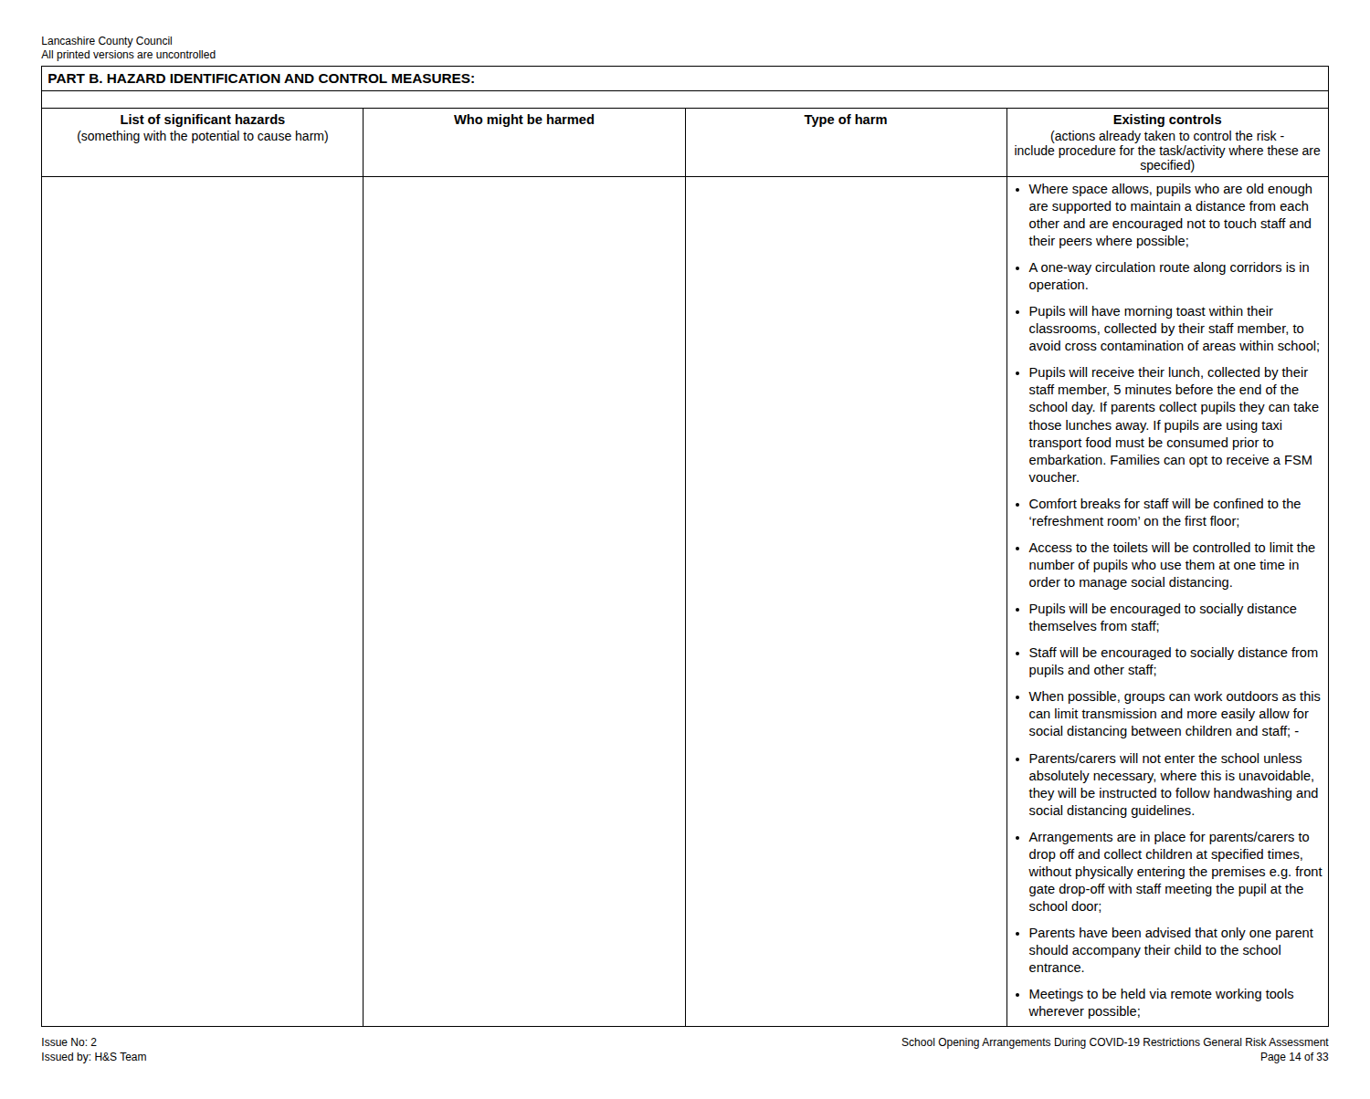Lancashire County Council
All printed versions are uncontrolled
| PART B. HAZARD IDENTIFICATION AND CONTROL MEASURES: |
| List of significant hazards (something with the potential to cause harm) | Who might be harmed | Type of harm | Existing controls (actions already taken to control the risk - include procedure for the task/activity where these are specified) |
| | | | Where space allows, pupils who are old enough are supported to maintain a distance from each other and are encouraged not to touch staff and their peers where possible; A one-way circulation route along corridors is in operation. Pupils will have morning toast within their classrooms, collected by their staff member, to avoid cross contamination of areas within school; Pupils will receive their lunch, collected by their staff member, 5 minutes before the end of the school day. If parents collect pupils they can take those lunches away. If pupils are using taxi transport food must be consumed prior to embarkation. Families can opt to receive a FSM voucher. Comfort breaks for staff will be confined to the ‘refreshment room’ on the first floor; Access to the toilets will be controlled to limit the number of pupils who use them at one time in order to manage social distancing. Pupils will be encouraged to socially distance themselves from staff; Staff will be encouraged to socially distance from pupils and other staff; When possible, groups can work outdoors as this can limit transmission and more easily allow for social distancing between children and staff; - Parents/carers will not enter the school unless absolutely necessary, where this is unavoidable, they will be instructed to follow handwashing and social distancing guidelines. Arrangements are in place for parents/carers to drop off and collect children at specified times, without physically entering the premises e.g. front gate drop-off with staff meeting the pupil at the school door; Parents have been advised that only one parent should accompany their child to the school entrance. Meetings to be held via remote working tools wherever possible; |
Issue No: 2
Issued by: H&S Team
School Opening Arrangements During COVID-19 Restrictions General Risk Assessment
Page 14 of 33